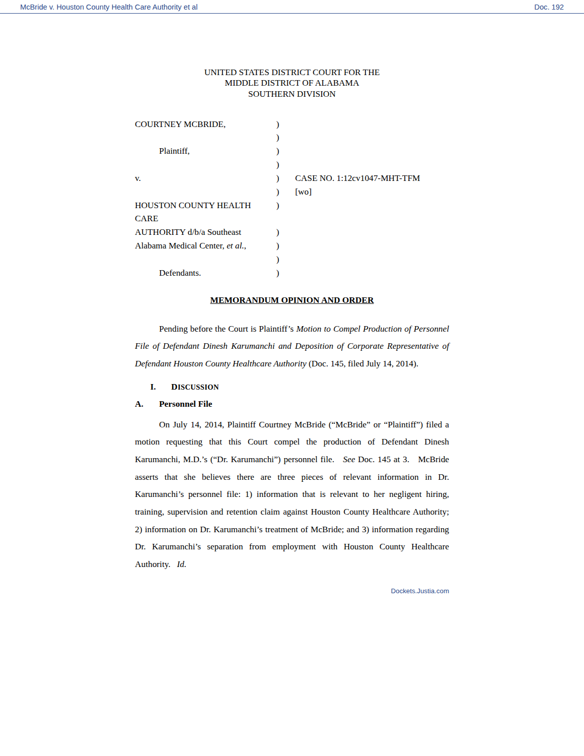McBride v. Houston County Health Care Authority et al Doc. 192
UNITED STATES DISTRICT COURT FOR THE
MIDDLE DISTRICT OF ALABAMA
SOUTHERN DIVISION
| COURTNEY MCBRIDE, | ) | |
| | ) | |
| Plaintiff, | ) | |
| | ) | |
| v. | ) | CASE NO. 1:12cv1047-MHT-TFM |
| | ) | [wo] |
| HOUSTON COUNTY HEALTH CARE | ) | |
| AUTHORITY d/b/a Southeast | ) | |
| Alabama Medical Center, et al. , | ) | |
| | ) | |
| Defendants. | ) | |
MEMORANDUM OPINION AND ORDER
Pending before the Court is Plaintiff’s Motion to Compel Production of Personnel File of Defendant Dinesh Karumanchi and Deposition of Corporate Representative of Defendant Houston County Healthcare Authority (Doc. 145, filed July 14, 2014).
I. DISCUSSION
A. Personnel File
On July 14, 2014, Plaintiff Courtney McBride (“McBride” or “Plaintiff”) filed a motion requesting that this Court compel the production of Defendant Dinesh Karumanchi, M.D.’s (“Dr. Karumanchi”) personnel file. See Doc. 145 at 3. McBride asserts that she believes there are three pieces of relevant information in Dr. Karumanchi’s personnel file: 1) information that is relevant to her negligent hiring, training, supervision and retention claim against Houston County Healthcare Authority; 2) information on Dr. Karumanchi’s treatment of McBride; and 3) information regarding Dr. Karumanchi’s separation from employment with Houston County Healthcare Authority. Id.
Dockets.Justia.com